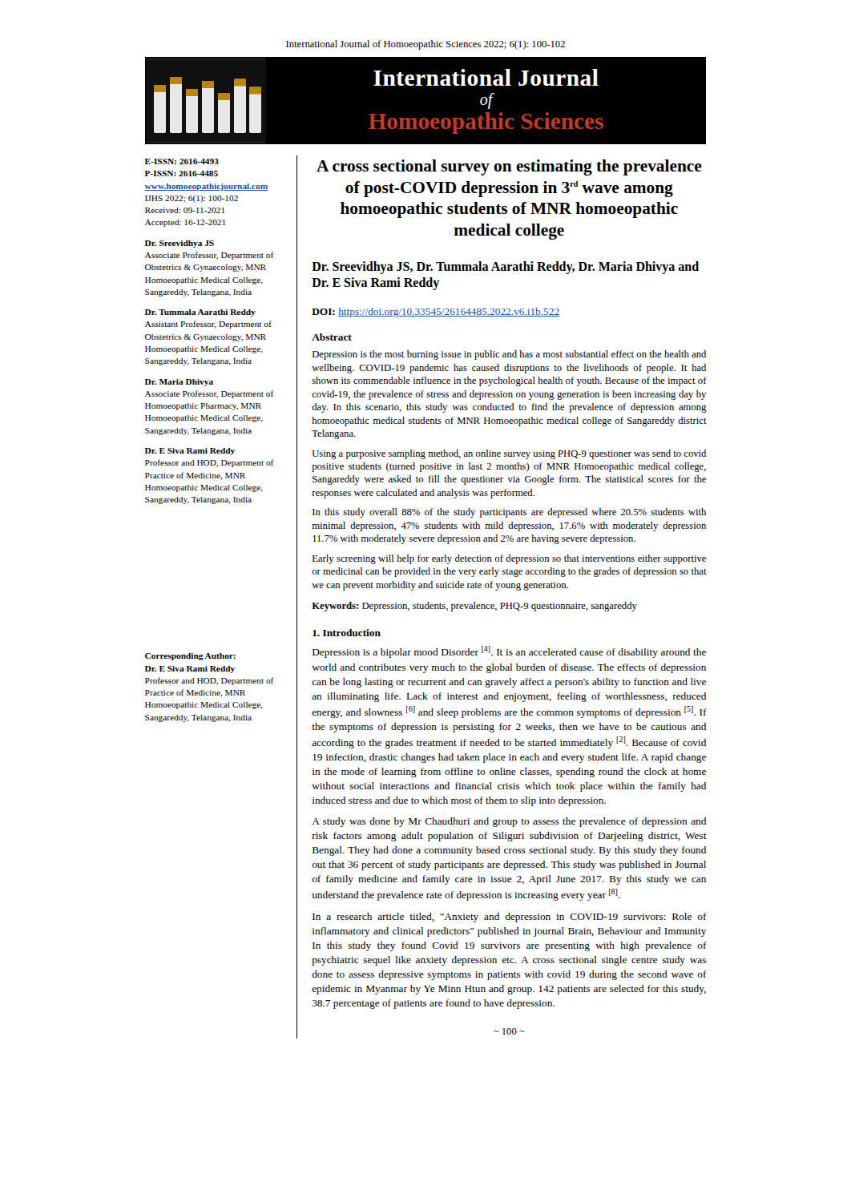International Journal of Homoeopathic Sciences 2022; 6(1): 100-102
International Journal
of
Homoeopathic Sciences
E-ISSN: 2616-4493
P-ISSN: 2616-4485
www.homoeopathicjournal.com
IJHS 2022; 6(1): 100-102
Received: 09-11-2021
Accepted: 16-12-2021
Dr. Sreevidhya JS
Associate Professor, Department of Obstetrics & Gynaecology, MNR Homoeopathic Medical College, Sangareddy, Telangana, India
Dr. Tummala Aarathi Reddy
Assistant Professor, Department of Obstetrics & Gynaecology, MNR Homoeopathic Medical College, Sangareddy, Telangana, India
Dr. Maria Dhivya
Associate Professor, Department of Homoeopathic Pharmacy, MNR Homoeopathic Medical College, Sangareddy, Telangana, India
Dr. E Siva Rami Reddy
Professor and HOD, Department of Practice of Medicine, MNR Homoeopathic Medical College, Sangareddy, Telangana, India
Corresponding Author:
Dr. E Siva Rami Reddy
Professor and HOD, Department of Practice of Medicine, MNR Homoeopathic Medical College, Sangareddy, Telangana, India
A cross sectional survey on estimating the prevalence of post-COVID depression in 3rd wave among homoeopathic students of MNR homoeopathic medical college
Dr. Sreevidhya JS, Dr. Tummala Aarathi Reddy, Dr. Maria Dhivya and Dr. E Siva Rami Reddy
DOI: https://doi.org/10.33545/26164485.2022.v6.i1b.522
Abstract
Depression is the most burning issue in public and has a most substantial effect on the health and wellbeing. COVID-19 pandemic has caused disruptions to the livelihoods of people. It had shown its commendable influence in the psychological health of youth. Because of the impact of covid-19, the prevalence of stress and depression on young generation is been increasing day by day. In this scenario, this study was conducted to find the prevalence of depression among homoeopathic medical students of MNR Homoeopathic medical college of Sangareddy district Telangana.
Using a purposive sampling method, an online survey using PHQ-9 questioner was send to covid positive students (turned positive in last 2 months) of MNR Homoeopathic medical college, Sangareddy were asked to fill the questioner via Google form. The statistical scores for the responses were calculated and analysis was performed.
In this study overall 88% of the study participants are depressed where 20.5% students with minimal depression, 47% students with mild depression, 17.6% with moderately depression 11.7% with moderately severe depression and 2% are having severe depression.
Early screening will help for early detection of depression so that interventions either supportive or medicinal can be provided in the very early stage according to the grades of depression so that we can prevent morbidity and suicide rate of young generation.
Keywords: Depression, students, prevalence, PHQ-9 questionnaire, sangareddy
1. Introduction
Depression is a bipolar mood Disorder [4]. It is an accelerated cause of disability around the world and contributes very much to the global burden of disease. The effects of depression can be long lasting or recurrent and can gravely affect a person's ability to function and live an illuminating life. Lack of interest and enjoyment, feeling of worthlessness, reduced energy, and slowness [6] and sleep problems are the common symptoms of depression [5]. If the symptoms of depression is persisting for 2 weeks, then we have to be cautious and according to the grades treatment if needed to be started immediately [2]. Because of covid 19 infection, drastic changes had taken place in each and every student life. A rapid change in the mode of learning from offline to online classes, spending round the clock at home without social interactions and financial crisis which took place within the family had induced stress and due to which most of them to slip into depression.
A study was done by Mr Chaudhuri and group to assess the prevalence of depression and risk factors among adult population of Siliguri subdivision of Darjeeling district, West Bengal. They had done a community based cross sectional study. By this study they found out that 36 percent of study participants are depressed. This study was published in Journal of family medicine and family care in issue 2, April June 2017. By this study we can understand the prevalence rate of depression is increasing every year [8].
In a research article titled, "Anxiety and depression in COVID-19 survivors: Role of inflammatory and clinical predictors" published in journal Brain, Behaviour and Immunity In this study they found Covid 19 survivors are presenting with high prevalence of psychiatric sequel like anxiety depression etc. A cross sectional single centre study was done to assess depressive symptoms in patients with covid 19 during the second wave of epidemic in Myanmar by Ye Minn Htun and group. 142 patients are selected for this study, 38.7 percentage of patients are found to have depression.
~ 100 ~